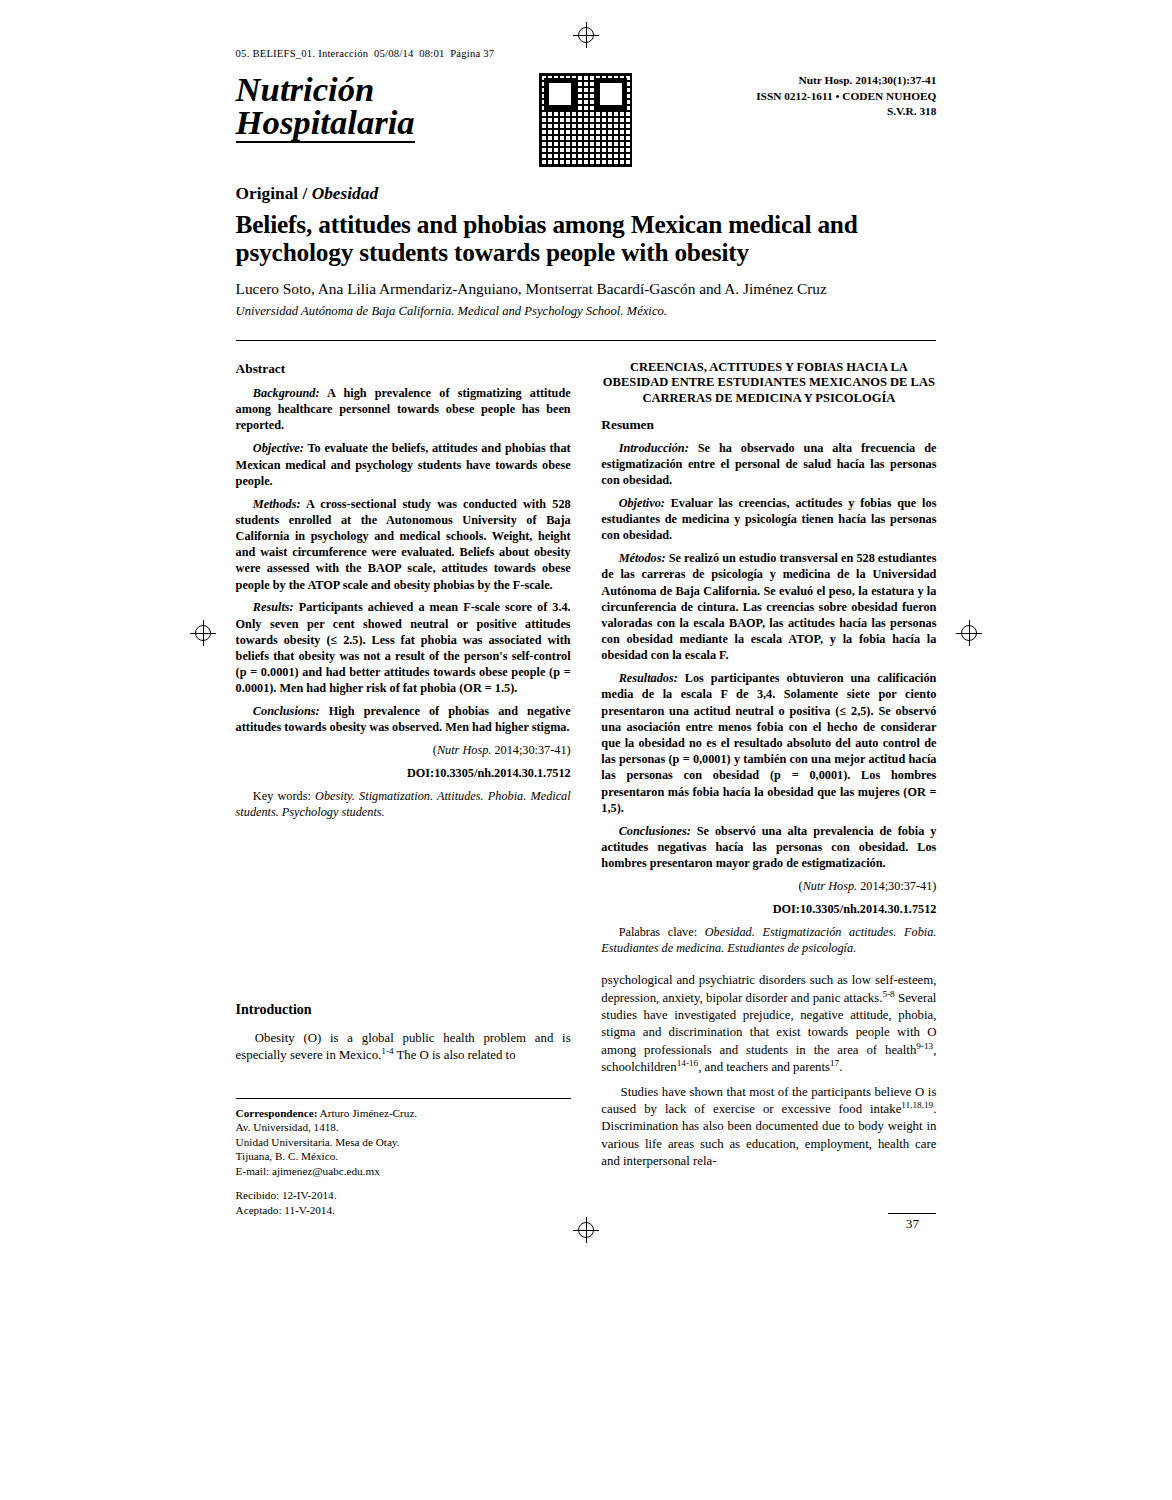05. BELIEFS_01. Interacción 05/08/14 08:01 Página 37
Nutrición Hospitalaria
Nutr Hosp. 2014;30(1):37-41
ISSN 0212-1611 • CODEN NUHOEQ
S.V.R. 318
Original / Obesidad
Beliefs, attitudes and phobias among Mexican medical and psychology students towards people with obesity
Lucero Soto, Ana Lilia Armendariz-Anguiano, Montserrat Bacardí-Gascón and A. Jiménez Cruz
Universidad Autónoma de Baja California. Medical and Psychology School. México.
Abstract
Background: A high prevalence of stigmatizing attitude among healthcare personnel towards obese people has been reported.
Objective: To evaluate the beliefs, attitudes and phobias that Mexican medical and psychology students have towards obese people.
Methods: A cross-sectional study was conducted with 528 students enrolled at the Autonomous University of Baja California in psychology and medical schools. Weight, height and waist circumference were evaluated. Beliefs about obesity were assessed with the BAOP scale, attitudes towards obese people by the ATOP scale and obesity phobias by the F-scale.
Results: Participants achieved a mean F-scale score of 3.4. Only seven per cent showed neutral or positive attitudes towards obesity (≤ 2.5). Less fat phobia was associated with beliefs that obesity was not a result of the person's self-control (p = 0.0001) and had better attitudes towards obese people (p = 0.0001). Men had higher risk of fat phobia (OR = 1.5).
Conclusions: High prevalence of phobias and negative attitudes towards obesity was observed. Men had higher stigma.
(Nutr Hosp. 2014;30:37-41)
DOI:10.3305/nh.2014.30.1.7512
Key words: Obesity. Stigmatization. Attitudes. Phobia. Medical students. Psychology students.
CREENCIAS, ACTITUDES Y FOBIAS HACIA LA OBESIDAD ENTRE ESTUDIANTES MEXICANOS DE LAS CARRERAS DE MEDICINA Y PSICOLOGÍA
Resumen
Introducción: Se ha observado una alta frecuencia de estigmatización entre el personal de salud hacía las personas con obesidad.
Objetivo: Evaluar las creencias, actitudes y fobias que los estudiantes de medicina y psicología tienen hacía las personas con obesidad.
Métodos: Se realizó un estudio transversal en 528 estudiantes de las carreras de psicología y medicina de la Universidad Autónoma de Baja California. Se evaluó el peso, la estatura y la circunferencia de cintura. Las creencias sobre obesidad fueron valoradas con la escala BAOP, las actitudes hacía las personas con obesidad mediante la escala ATOP, y la fobia hacía la obesidad con la escala F.
Resultados: Los participantes obtuvieron una calificación media de la escala F de 3,4. Solamente siete por ciento presentaron una actitud neutral o positiva (≤ 2,5). Se observó una asociación entre menos fobia con el hecho de considerar que la obesidad no es el resultado absoluto del auto control de las personas (p = 0,0001) y también con una mejor actitud hacía las personas con obesidad (p = 0,0001). Los hombres presentaron más fobia hacía la obesidad que las mujeres (OR = 1,5).
Conclusiones: Se observó una alta prevalencia de fobia y actitudes negativas hacía las personas con obesidad. Los hombres presentaron mayor grado de estigmatización.
(Nutr Hosp. 2014;30:37-41)
DOI:10.3305/nh.2014.30.1.7512
Palabras clave: Obesidad. Estigmatización actitudes. Fobia. Estudiantes de medicina. Estudiantes de psicología.
Introduction
Obesity (O) is a global public health problem and is especially severe in Mexico.1-4 The O is also related to
Correspondence: Arturo Jiménez-Cruz.
Av. Universidad, 1418.
Unidad Universitaria. Mesa de Otay.
Tijuana, B. C. México.
E-mail: ajimenez@uabc.edu.mx
Recibido: 12-IV-2014.
Aceptado: 11-V-2014.
psychological and psychiatric disorders such as low self-esteem, depression, anxiety, bipolar disorder and panic attacks.5-8 Several studies have investigated prejudice, negative attitude, phobia, stigma and discrimination that exist towards people with O among professionals and students in the area of health9-13, schoolchildren14-16, and teachers and parents17.
Studies have shown that most of the participants believe O is caused by lack of exercise or excessive food intake11,18,19. Discrimination has also been documented due to body weight in various life areas such as education, employment, health care and interpersonal rela-
37